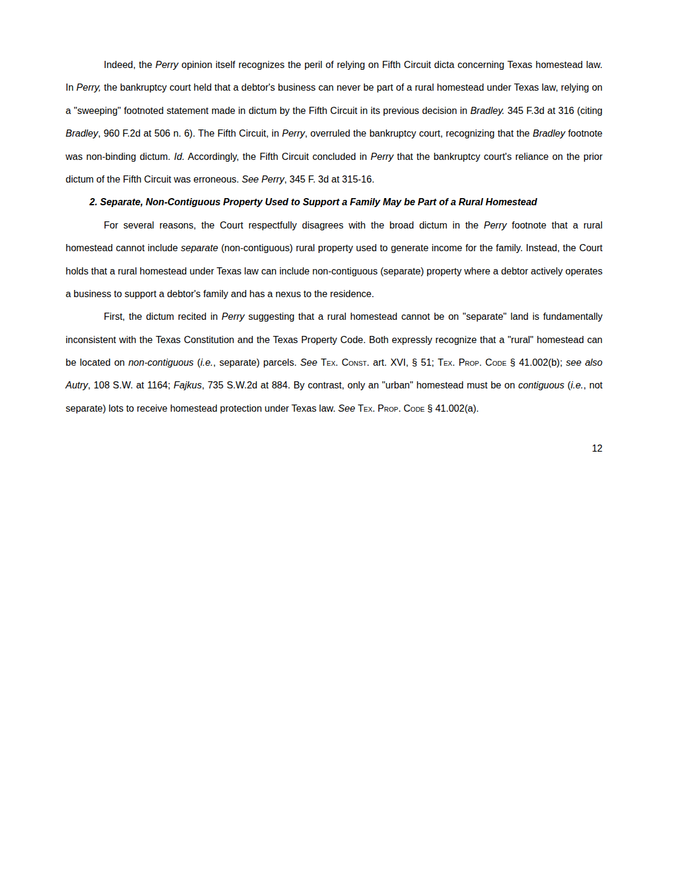Indeed, the Perry opinion itself recognizes the peril of relying on Fifth Circuit dicta concerning Texas homestead law. In Perry, the bankruptcy court held that a debtor's business can never be part of a rural homestead under Texas law, relying on a "sweeping" footnoted statement made in dictum by the Fifth Circuit in its previous decision in Bradley. 345 F.3d at 316 (citing Bradley, 960 F.2d at 506 n. 6). The Fifth Circuit, in Perry, overruled the bankruptcy court, recognizing that the Bradley footnote was non-binding dictum. Id. Accordingly, the Fifth Circuit concluded in Perry that the bankruptcy court's reliance on the prior dictum of the Fifth Circuit was erroneous. See Perry, 345 F. 3d at 315-16.
2. Separate, Non-Contiguous Property Used to Support a Family May be Part of a Rural Homestead
For several reasons, the Court respectfully disagrees with the broad dictum in the Perry footnote that a rural homestead cannot include separate (non-contiguous) rural property used to generate income for the family. Instead, the Court holds that a rural homestead under Texas law can include non-contiguous (separate) property where a debtor actively operates a business to support a debtor's family and has a nexus to the residence.
First, the dictum recited in Perry suggesting that a rural homestead cannot be on "separate" land is fundamentally inconsistent with the Texas Constitution and the Texas Property Code. Both expressly recognize that a "rural" homestead can be located on non-contiguous (i.e., separate) parcels. See Tex. Const. art. XVI, § 51; Tex. Prop. Code § 41.002(b); see also Autry, 108 S.W. at 1164; Fajkus, 735 S.W.2d at 884. By contrast, only an "urban" homestead must be on contiguous (i.e., not separate) lots to receive homestead protection under Texas law. See Tex. Prop. Code § 41.002(a).
12